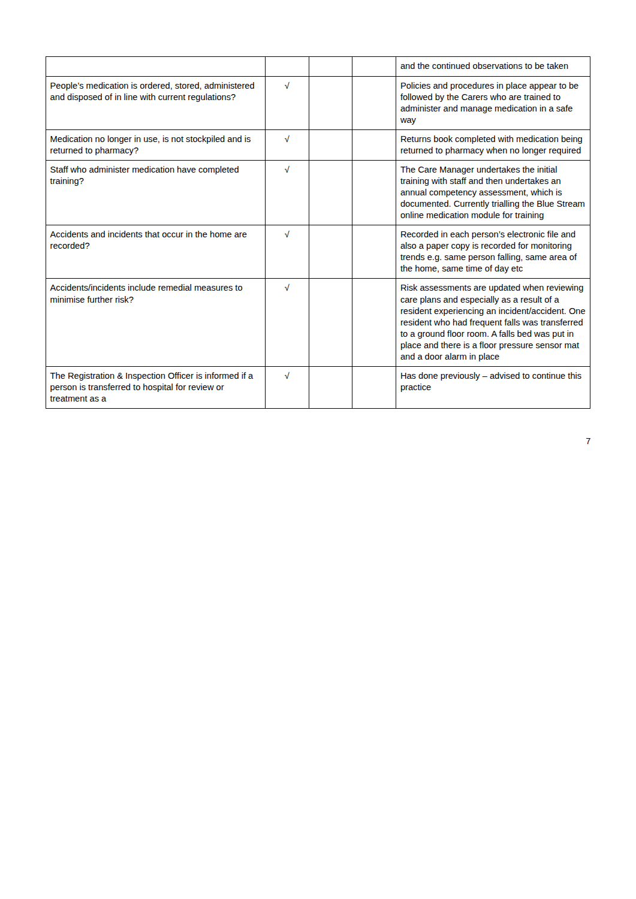| | | | | and the continued observations to be taken |
| People’s medication is ordered, stored, administered and disposed of in line with current regulations? | √ | | | Policies and procedures in place appear to be followed by the Carers who are trained to administer and manage medication in a safe way |
| Medication no longer in use, is not stockpiled and is returned to pharmacy? | √ | | | Returns book completed with medication being returned to pharmacy when no longer required |
| Staff who administer medication have completed training? | √ | | | The Care Manager undertakes the initial training with staff and then undertakes an annual competency assessment, which is documented. Currently trialling the Blue Stream online medication module for training |
| Accidents and incidents that occur in the home are recorded? | √ | | | Recorded in each person’s electronic file and also a paper copy is recorded for monitoring trends e.g. same person falling, same area of the home, same time of day etc |
| Accidents/incidents include remedial measures to minimise further risk? | √ | | | Risk assessments are updated when reviewing care plans and especially as a result of a resident experiencing an incident/accident. One resident who had frequent falls was transferred to a ground floor room. A falls bed was put in place and there is a floor pressure sensor mat and a door alarm in place |
| The Registration & Inspection Officer is informed if a person is transferred to hospital for review or treatment as a | √ | | | Has done previously – advised to continue this practice |
7